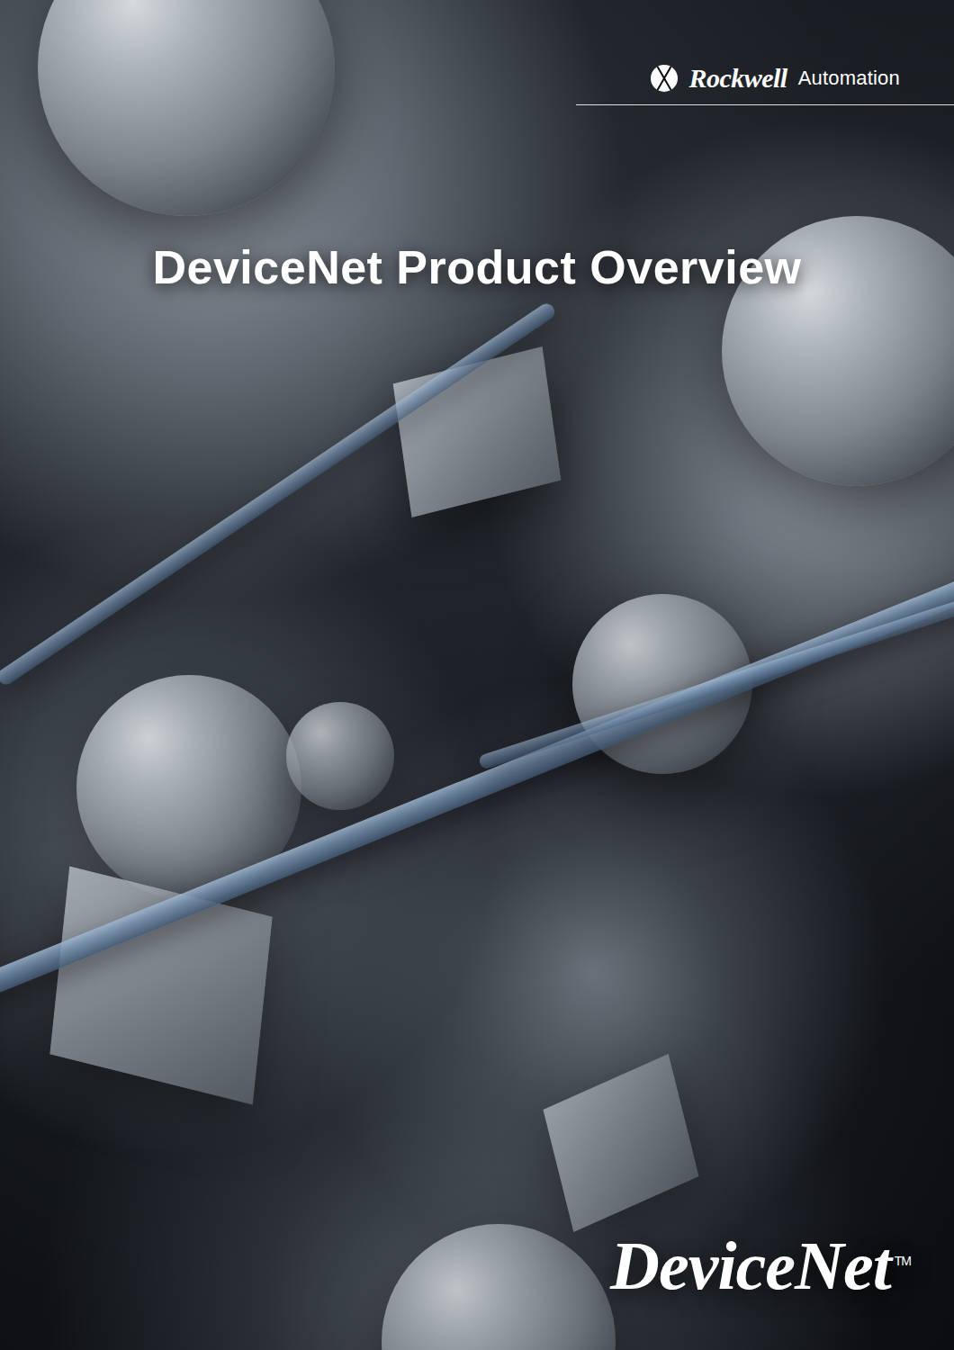Rockwell Automation
DeviceNet Product Overview
DeviceNet TM